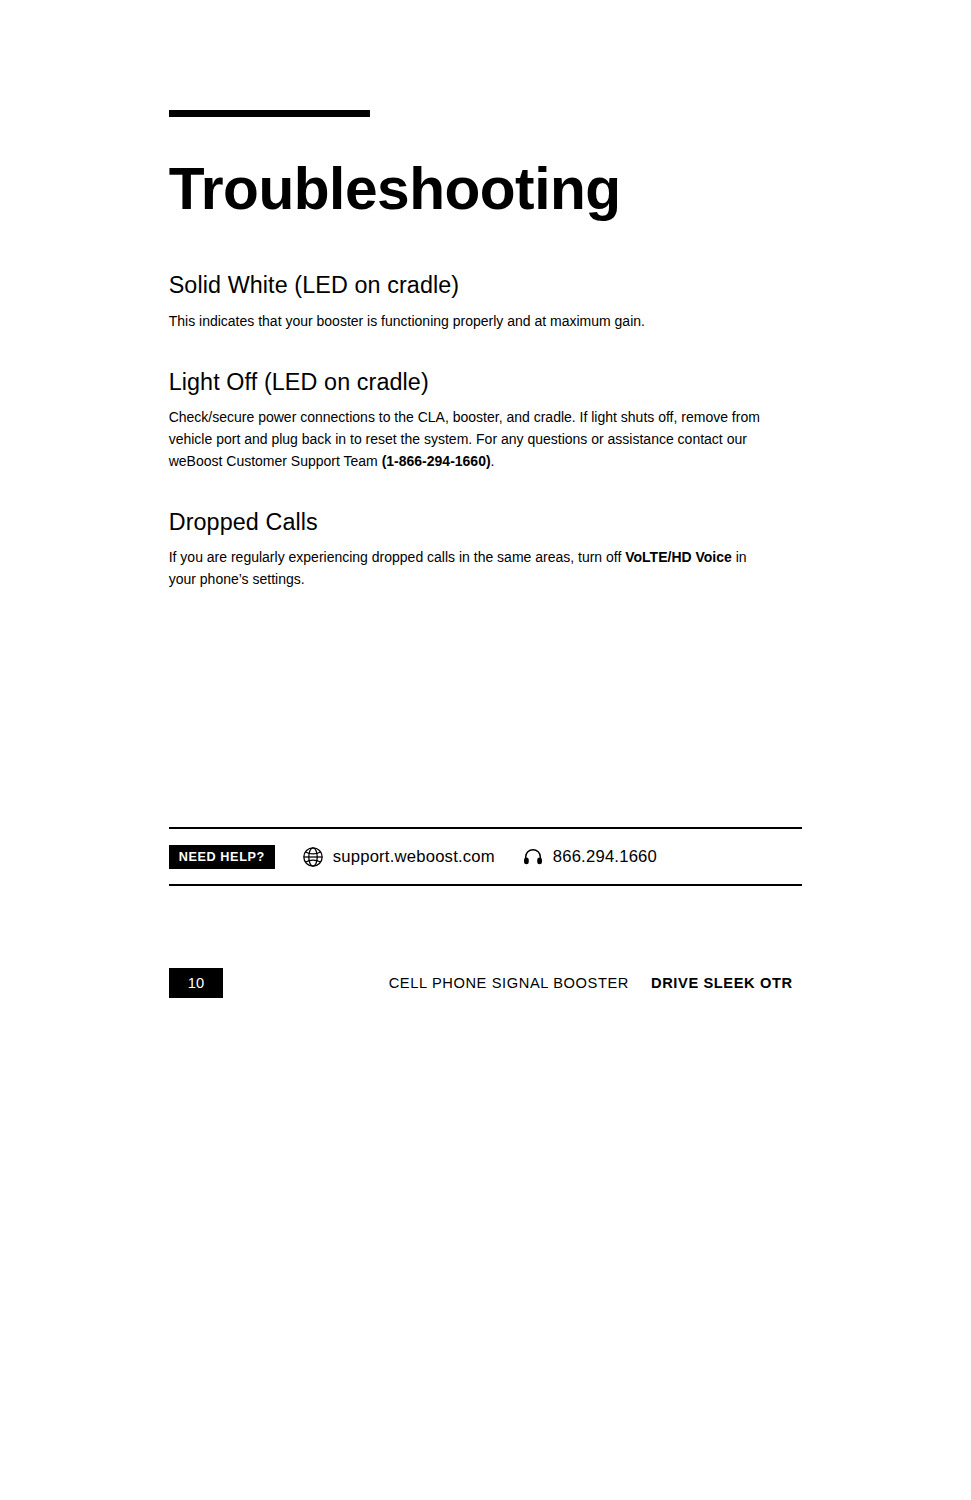Troubleshooting
Solid White (LED on cradle)
This indicates that your booster is functioning properly and at maximum gain.
Light Off (LED on cradle)
Check/secure power connections to the CLA, booster, and cradle. If light shuts off, remove from vehicle port and plug back in to reset the system. For any questions or assistance contact our weBoost Customer Support Team (1-866-294-1660).
Dropped Calls
If you are regularly experiencing dropped calls in the same areas, turn off VoLTE/HD Voice in your phone’s settings.
NEED HELP? support.weboost.com 866.294.1660
10 CELL PHONE SIGNAL BOOSTER DRIVE SLEEK OTR